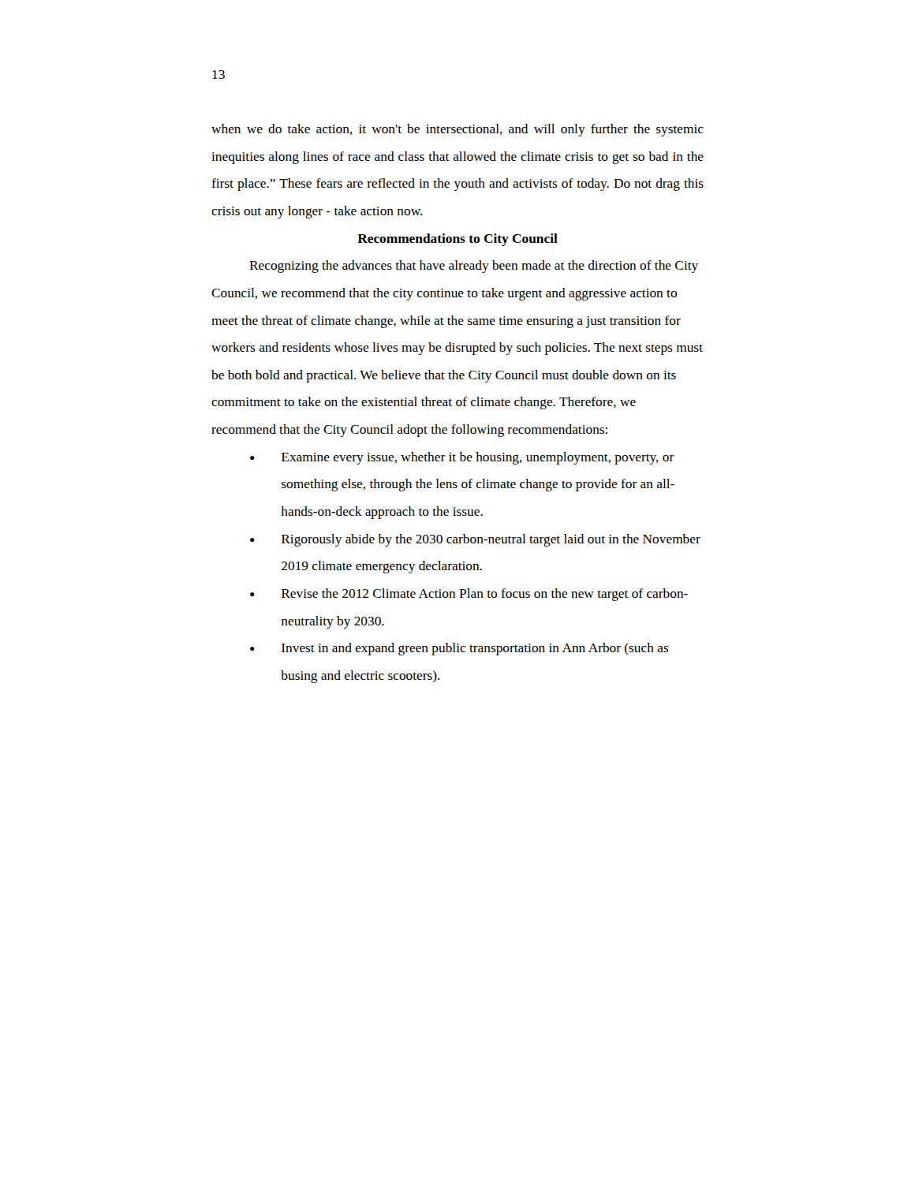13
when we do take action, it won't be intersectional, and will only further the systemic inequities along lines of race and class that allowed the climate crisis to get so bad in the first place.” These fears are reflected in the youth and activists of today. Do not drag this crisis out any longer - take action now.
Recommendations to City Council
Recognizing the advances that have already been made at the direction of the City Council, we recommend that the city continue to take urgent and aggressive action to meet the threat of climate change, while at the same time ensuring a just transition for workers and residents whose lives may be disrupted by such policies. The next steps must be both bold and practical. We believe that the City Council must double down on its commitment to take on the existential threat of climate change. Therefore, we recommend that the City Council adopt the following recommendations:
Examine every issue, whether it be housing, unemployment, poverty, or something else, through the lens of climate change to provide for an all-hands-on-deck approach to the issue.
Rigorously abide by the 2030 carbon-neutral target laid out in the November 2019 climate emergency declaration.
Revise the 2012 Climate Action Plan to focus on the new target of carbon-neutrality by 2030.
Invest in and expand green public transportation in Ann Arbor (such as busing and electric scooters).